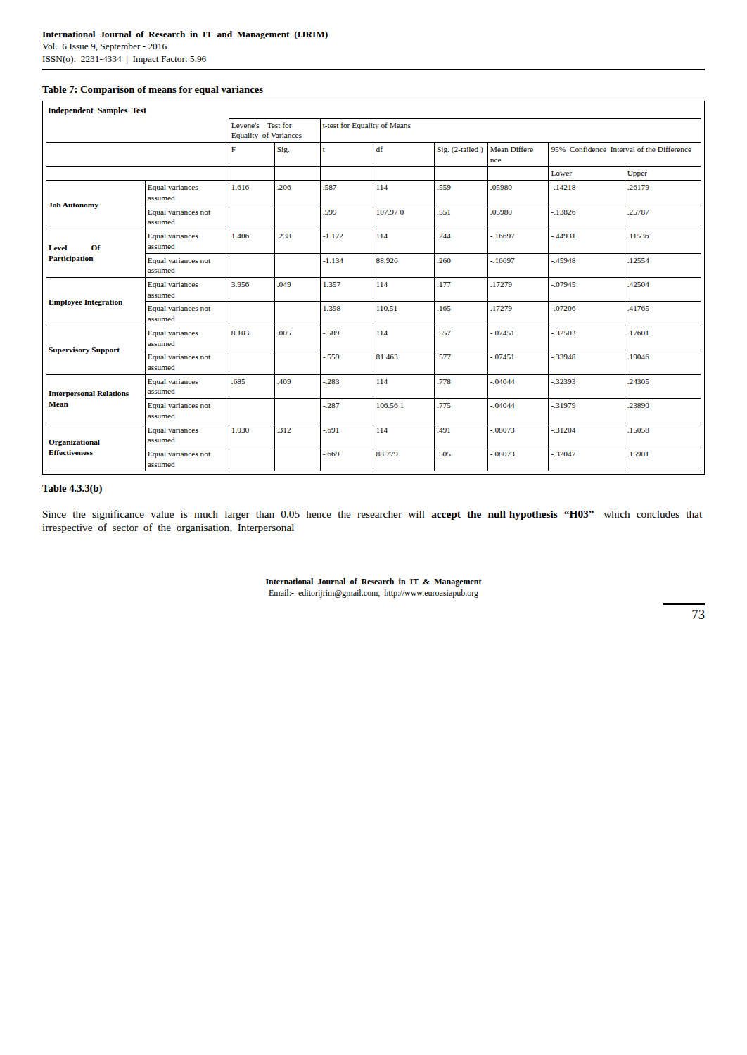International Journal of Research in IT and Management (IJRIM)
Vol. 6 Issue 9, September - 2016
ISSN(o): 2231-4334 | Impact Factor: 5.96
Table 7: Comparison of means for equal variances
Independent Samples Test
| | Levene's Test for Equality of Variances | t-test for Equality of Means |
| | F | Sig. | t | df | Sig. (2-tailed ) | Mean Differe nce | 95% Confidence Interval of the Difference |
| | | | | | | | Lower | Upper |
| Job Autonomy | Equal variances assumed | 1.616 | .206 | .587 | 114 | .559 | .05980 | -.14218 | .26179 |
| Equal variances not assumed | | | .599 | 107.97 0 | .551 | .05980 | -.13826 | .25787 |
| Level Of Participation | Equal variances assumed | 1.406 | .238 | -1.172 | 114 | .244 | -.16697 | -.44931 | .11536 |
| Equal variances not assumed | | | -1.134 | 88.926 | .260 | -.16697 | -.45948 | .12554 |
| Employee Integration | Equal variances assumed | 3.956 | .049 | 1.357 | 114 | .177 | .17279 | -.07945 | .42504 |
| Equal variances not assumed | | | 1.398 | 110.51 | .165 | .17279 | -.07206 | .41765 |
| Supervisory Support | Equal variances assumed | 8.103 | .005 | -.589 | 114 | .557 | -.07451 | -.32503 | .17601 |
| Equal variances not assumed | | | -.559 | 81.463 | .577 | -.07451 | -.33948 | .19046 |
| Interpersonal Relations Mean | Equal variances assumed | .685 | .409 | -.283 | 114 | .778 | -.04044 | -.32393 | .24305 |
| Equal variances not assumed | | | -.287 | 106.56 1 | .775 | -.04044 | -.31979 | .23890 |
| Organizational Effectiveness | Equal variances assumed | 1.030 | .312 | -.691 | 114 | .491 | -.08073 | -.31204 | .15058 |
| Equal variances not assumed | | | -.669 | 88.779 | .505 | -.08073 | -.32047 | .15901 |
Table 4.3.3(b)
Since the significance value is much larger than 0.05 hence the researcher will accept the null hypothesis “H03” which concludes that irrespective of sector of the organisation, Interpersonal
International Journal of Research in IT & Management
Email:- editorijrim@gmail.com, http://www.euroasiapub.org
73